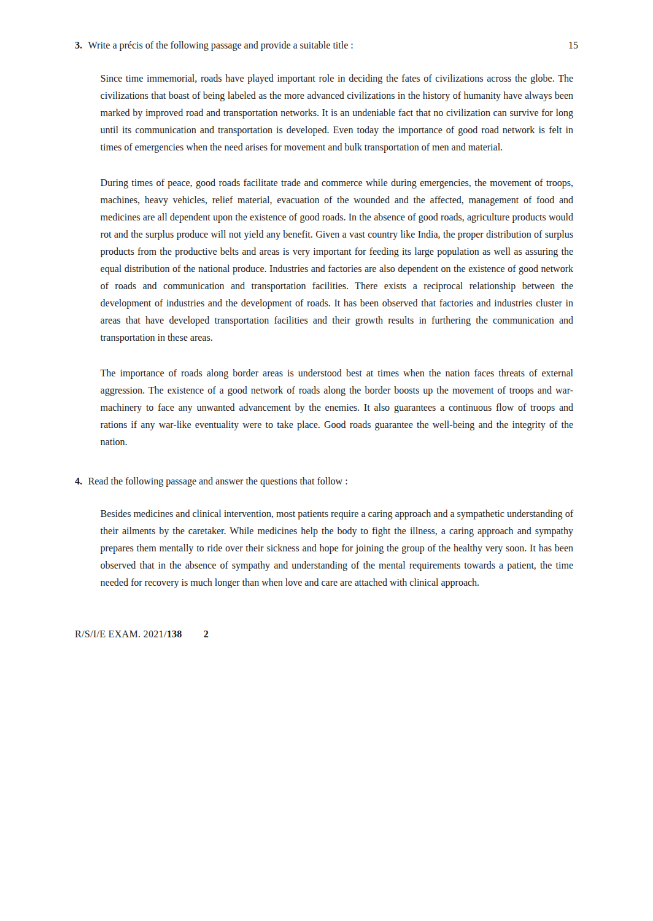3. Write a précis of the following passage and provide a suitable title : 15
Since time immemorial, roads have played important role in deciding the fates of civilizations across the globe. The civilizations that boast of being labeled as the more advanced civilizations in the history of humanity have always been marked by improved road and transportation networks. It is an undeniable fact that no civilization can survive for long until its communication and transportation is developed. Even today the importance of good road network is felt in times of emergencies when the need arises for movement and bulk transportation of men and material.
During times of peace, good roads facilitate trade and commerce while during emergencies, the movement of troops, machines, heavy vehicles, relief material, evacuation of the wounded and the affected, management of food and medicines are all dependent upon the existence of good roads. In the absence of good roads, agriculture products would rot and the surplus produce will not yield any benefit. Given a vast country like India, the proper distribution of surplus products from the productive belts and areas is very important for feeding its large population as well as assuring the equal distribution of the national produce. Industries and factories are also dependent on the existence of good network of roads and communication and transportation facilities. There exists a reciprocal relationship between the development of industries and the development of roads. It has been observed that factories and industries cluster in areas that have developed transportation facilities and their growth results in furthering the communication and transportation in these areas.
The importance of roads along border areas is understood best at times when the nation faces threats of external aggression. The existence of a good network of roads along the border boosts up the movement of troops and war-machinery to face any unwanted advancement by the enemies. It also guarantees a continuous flow of troops and rations if any war-like eventuality were to take place. Good roads guarantee the well-being and the integrity of the nation.
4. Read the following passage and answer the questions that follow :
Besides medicines and clinical intervention, most patients require a caring approach and a sympathetic understanding of their ailments by the caretaker. While medicines help the body to fight the illness, a caring approach and sympathy prepares them mentally to ride over their sickness and hope for joining the group of the healthy very soon. It has been observed that in the absence of sympathy and understanding of the mental requirements towards a patient, the time needed for recovery is much longer than when love and care are attached with clinical approach.
R/S/I/E EXAM. 2021/138 2